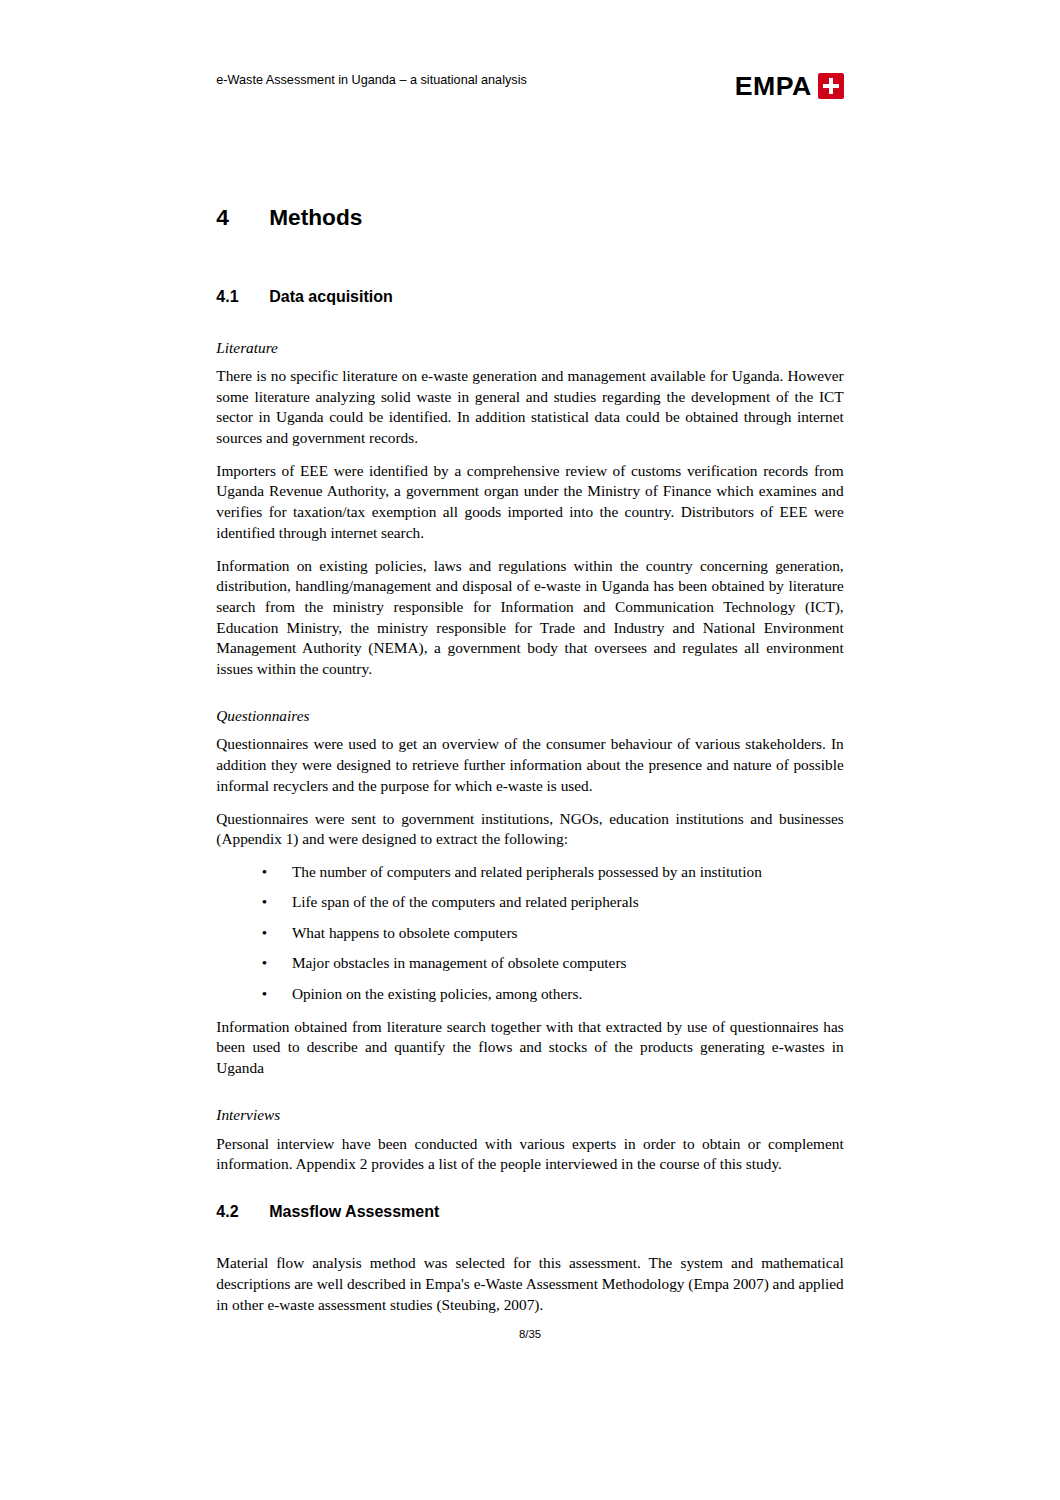e-Waste Assessment in Uganda – a situational analysis
EMPA
4 Methods
4.1 Data acquisition
Literature
There is no specific literature on e-waste generation and management available for Uganda. However some literature analyzing solid waste in general and studies regarding the development of the ICT sector in Uganda could be identified. In addition statistical data could be obtained through internet sources and government records.
Importers of EEE were identified by a comprehensive review of customs verification records from Uganda Revenue Authority, a government organ under the Ministry of Finance which examines and verifies for taxation/tax exemption all goods imported into the country. Distributors of EEE were identified through internet search.
Information on existing policies, laws and regulations within the country concerning generation, distribution, handling/management and disposal of e-waste in Uganda has been obtained by literature search from the ministry responsible for Information and Communication Technology (ICT), Education Ministry, the ministry responsible for Trade and Industry and National Environment Management Authority (NEMA), a government body that oversees and regulates all environment issues within the country.
Questionnaires
Questionnaires were used to get an overview of the consumer behaviour of various stakeholders. In addition they were designed to retrieve further information about the presence and nature of possible informal recyclers and the purpose for which e-waste is used.
Questionnaires were sent to government institutions, NGOs, education institutions and businesses (Appendix 1) and were designed to extract the following:
The number of computers and related peripherals possessed by an institution
Life span of the of the computers and related peripherals
What happens to obsolete computers
Major obstacles in management of obsolete computers
Opinion on the existing policies, among others.
Information obtained from literature search together with that extracted by use of questionnaires has been used to describe and quantify the flows and stocks of the products generating e-wastes in Uganda
Interviews
Personal interview have been conducted with various experts in order to obtain or complement information. Appendix 2 provides a list of the people interviewed in the course of this study.
4.2 Massflow Assessment
Material flow analysis method was selected for this assessment. The system and mathematical descriptions are well described in Empa's e-Waste Assessment Methodology (Empa 2007) and applied in other e-waste assessment studies (Steubing, 2007).
8/35